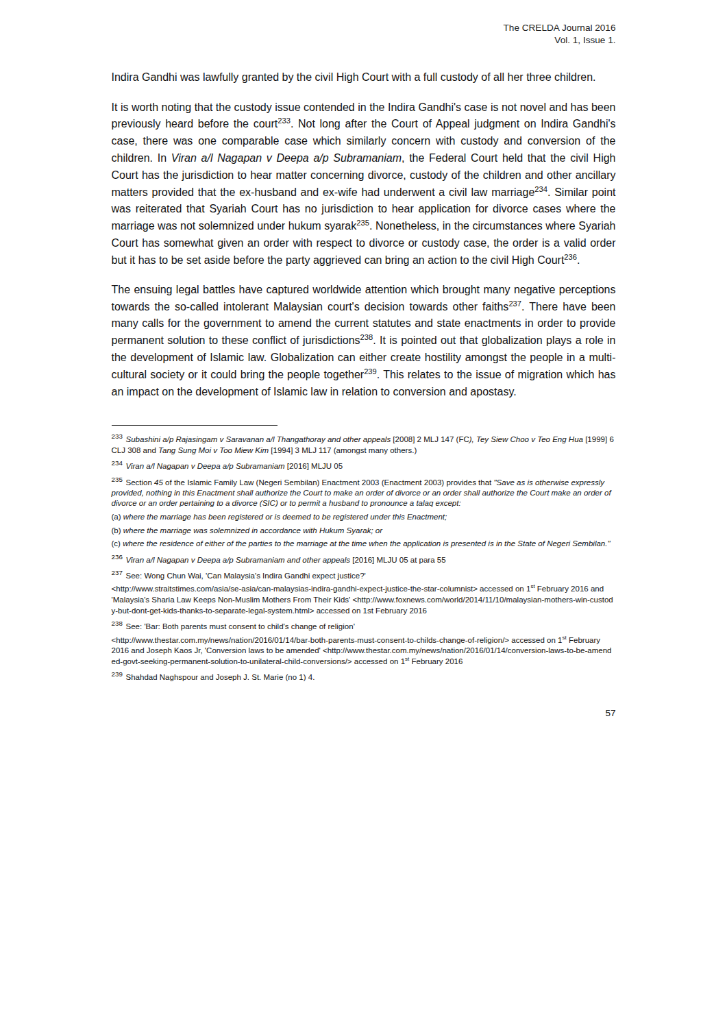The CRELDA Journal 2016
Vol. 1, Issue 1.
Indira Gandhi was lawfully granted by the civil High Court with a full custody of all her three children.
It is worth noting that the custody issue contended in the Indira Gandhi's case is not novel and has been previously heard before the court233. Not long after the Court of Appeal judgment on Indira Gandhi's case, there was one comparable case which similarly concern with custody and conversion of the children. In Viran a/l Nagapan v Deepa a/p Subramaniam, the Federal Court held that the civil High Court has the jurisdiction to hear matter concerning divorce, custody of the children and other ancillary matters provided that the ex-husband and ex-wife had underwent a civil law marriage234. Similar point was reiterated that Syariah Court has no jurisdiction to hear application for divorce cases where the marriage was not solemnized under hukum syarak235. Nonetheless, in the circumstances where Syariah Court has somewhat given an order with respect to divorce or custody case, the order is a valid order but it has to be set aside before the party aggrieved can bring an action to the civil High Court236.
The ensuing legal battles have captured worldwide attention which brought many negative perceptions towards the so-called intolerant Malaysian court's decision towards other faiths237. There have been many calls for the government to amend the current statutes and state enactments in order to provide permanent solution to these conflict of jurisdictions238. It is pointed out that globalization plays a role in the development of Islamic law. Globalization can either create hostility amongst the people in a multi-cultural society or it could bring the people together239. This relates to the issue of migration which has an impact on the development of Islamic law in relation to conversion and apostasy.
233 Subashini a/p Rajasingam v Saravanan a/l Thangathoray and other appeals [2008] 2 MLJ 147 (FC), Tey Siew Choo v Teo Eng Hua [1999] 6 CLJ 308 and Tang Sung Moi v Too Miew Kim [1994] 3 MLJ 117 (amongst many others.)
234 Viran a/l Nagapan v Deepa a/p Subramaniam [2016] MLJU 05
235 Section 45 of the Islamic Family Law (Negeri Sembilan) Enactment 2003 (Enactment 2003) provides that "Save as is otherwise expressly provided, nothing in this Enactment shall authorize the Court to make an order of divorce or an order shall authorize the Court make an order of divorce or an order pertaining to a divorce (SIC) or to permit a husband to pronounce a talaq except:
(a) where the marriage has been registered or is deemed to be registered under this Enactment;
(b) where the marriage was solemnized in accordance with Hukum Syarak; or
(c) where the residence of either of the parties to the marriage at the time when the application is presented is in the State of Negeri Sembilan."
236 Viran a/l Nagapan v Deepa a/p Subramaniam and other appeals [2016] MLJU 05 at para 55
237 See: Wong Chun Wai, 'Can Malaysia's Indira Gandhi expect justice?'
<http://www.straitstimes.com/asia/se-asia/can-malaysias-indira-gandhi-expect-justice-the-star-columnist> accessed on 1st February 2016 and 'Malaysia's Sharia Law Keeps Non-Muslim Mothers From Their Kids' <http://www.foxnews.com/world/2014/11/10/malaysian-mothers-win-custody-but-dont-get-kids-thanks-to-separate-legal-system.html> accessed on 1st February 2016
238 See: 'Bar: Both parents must consent to child's change of religion'
<http://www.thestar.com.my/news/nation/2016/01/14/bar-both-parents-must-consent-to-childs-change-of-religion/> accessed on 1st February 2016 and Joseph Kaos Jr, 'Conversion laws to be amended' <http://www.thestar.com.my/news/nation/2016/01/14/conversion-laws-to-be-amended-govt-seeking-permanent-solution-to-unilateral-child-conversions/> accessed on 1st February 2016
239 Shahdad Naghspour and Joseph J. St. Marie (no 1) 4.
57